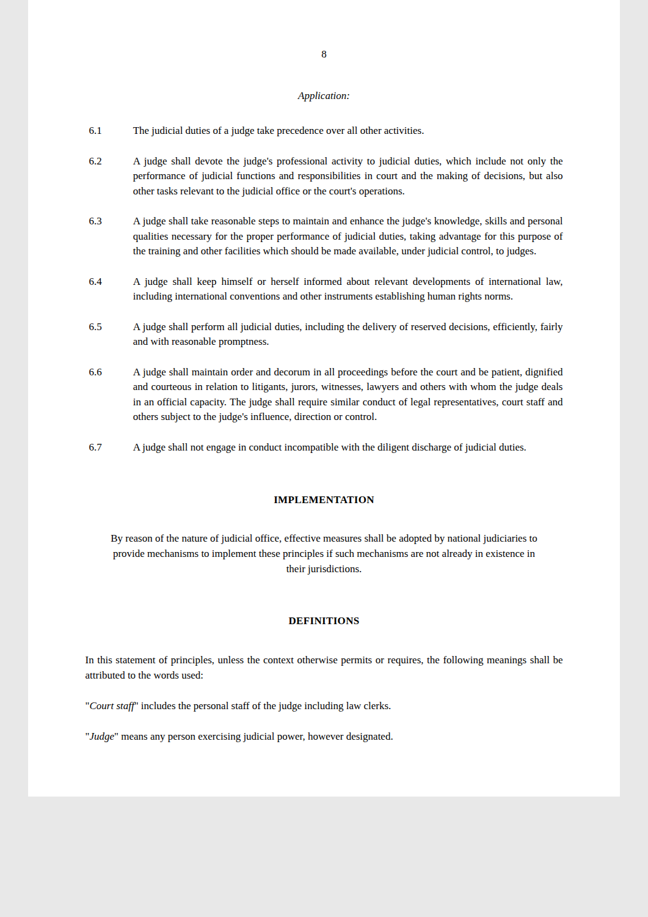8
Application:
6.1 The judicial duties of a judge take precedence over all other activities.
6.2 A judge shall devote the judge's professional activity to judicial duties, which include not only the performance of judicial functions and responsibilities in court and the making of decisions, but also other tasks relevant to the judicial office or the court's operations.
6.3 A judge shall take reasonable steps to maintain and enhance the judge's knowledge, skills and personal qualities necessary for the proper performance of judicial duties, taking advantage for this purpose of the training and other facilities which should be made available, under judicial control, to judges.
6.4 A judge shall keep himself or herself informed about relevant developments of international law, including international conventions and other instruments establishing human rights norms.
6.5 A judge shall perform all judicial duties, including the delivery of reserved decisions, efficiently, fairly and with reasonable promptness.
6.6 A judge shall maintain order and decorum in all proceedings before the court and be patient, dignified and courteous in relation to litigants, jurors, witnesses, lawyers and others with whom the judge deals in an official capacity. The judge shall require similar conduct of legal representatives, court staff and others subject to the judge's influence, direction or control.
6.7 A judge shall not engage in conduct incompatible with the diligent discharge of judicial duties.
IMPLEMENTATION
By reason of the nature of judicial office, effective measures shall be adopted by national judiciaries to provide mechanisms to implement these principles if such mechanisms are not already in existence in their jurisdictions.
DEFINITIONS
In this statement of principles, unless the context otherwise permits or requires, the following meanings shall be attributed to the words used:
"Court staff" includes the personal staff of the judge including law clerks.
"Judge" means any person exercising judicial power, however designated.